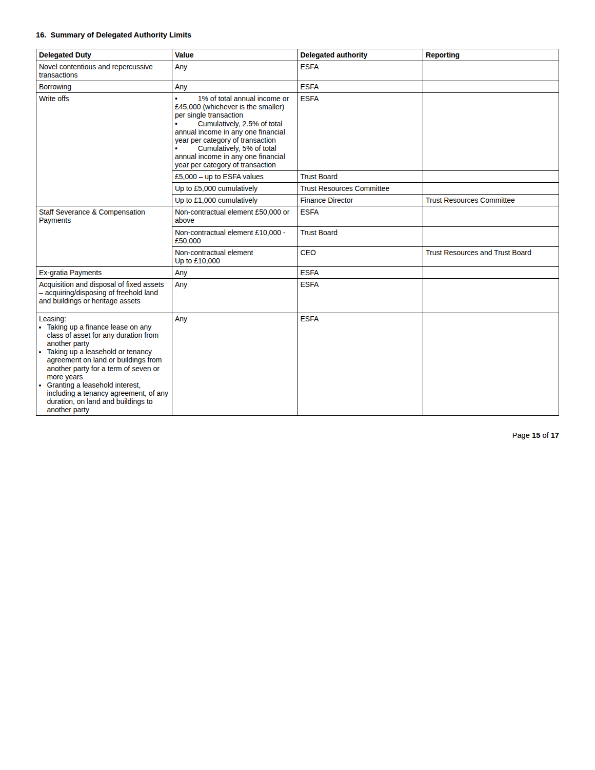16. Summary of Delegated Authority Limits
| Delegated Duty | Value | Delegated authority | Reporting |
| --- | --- | --- | --- |
| Novel contentious and repercussive transactions | Any | ESFA | |
| Borrowing | Any | ESFA | |
| Write offs | • 1% of total annual income or £45,000 (whichever is the smaller) per single transaction • Cumulatively, 2.5% of total annual income in any one financial year per category of transaction • Cumulatively, 5% of total annual income in any one financial year per category of transaction | ESFA | |
| £5,000 – up to ESFA values | Trust Board | |
| Up to £5,000 cumulatively | Trust Resources Committee | |
| Up to £1,000 cumulatively | Finance Director | Trust Resources Committee |
| Staff Severance & Compensation Payments | Non-contractual element £50,000 or above | ESFA | |
| Non-contractual element £10,000 - £50,000 | Trust Board | |
| Non-contractual element Up to £10,000 | CEO | Trust Resources and Trust Board |
| Ex-gratia Payments | Any | ESFA | |
| Acquisition and disposal of fixed assets – acquiring/disposing of freehold land and buildings or heritage assets | Any | ESFA | |
| Leasing: Taking up a finance lease on any class of asset for any duration from another party Taking up a leasehold or tenancy agreement on land or buildings from another party for a term of seven or more years Granting a leasehold interest, including a tenancy agreement, of any duration, on land and buildings to another party | Any | ESFA | |
Page 15 of 17